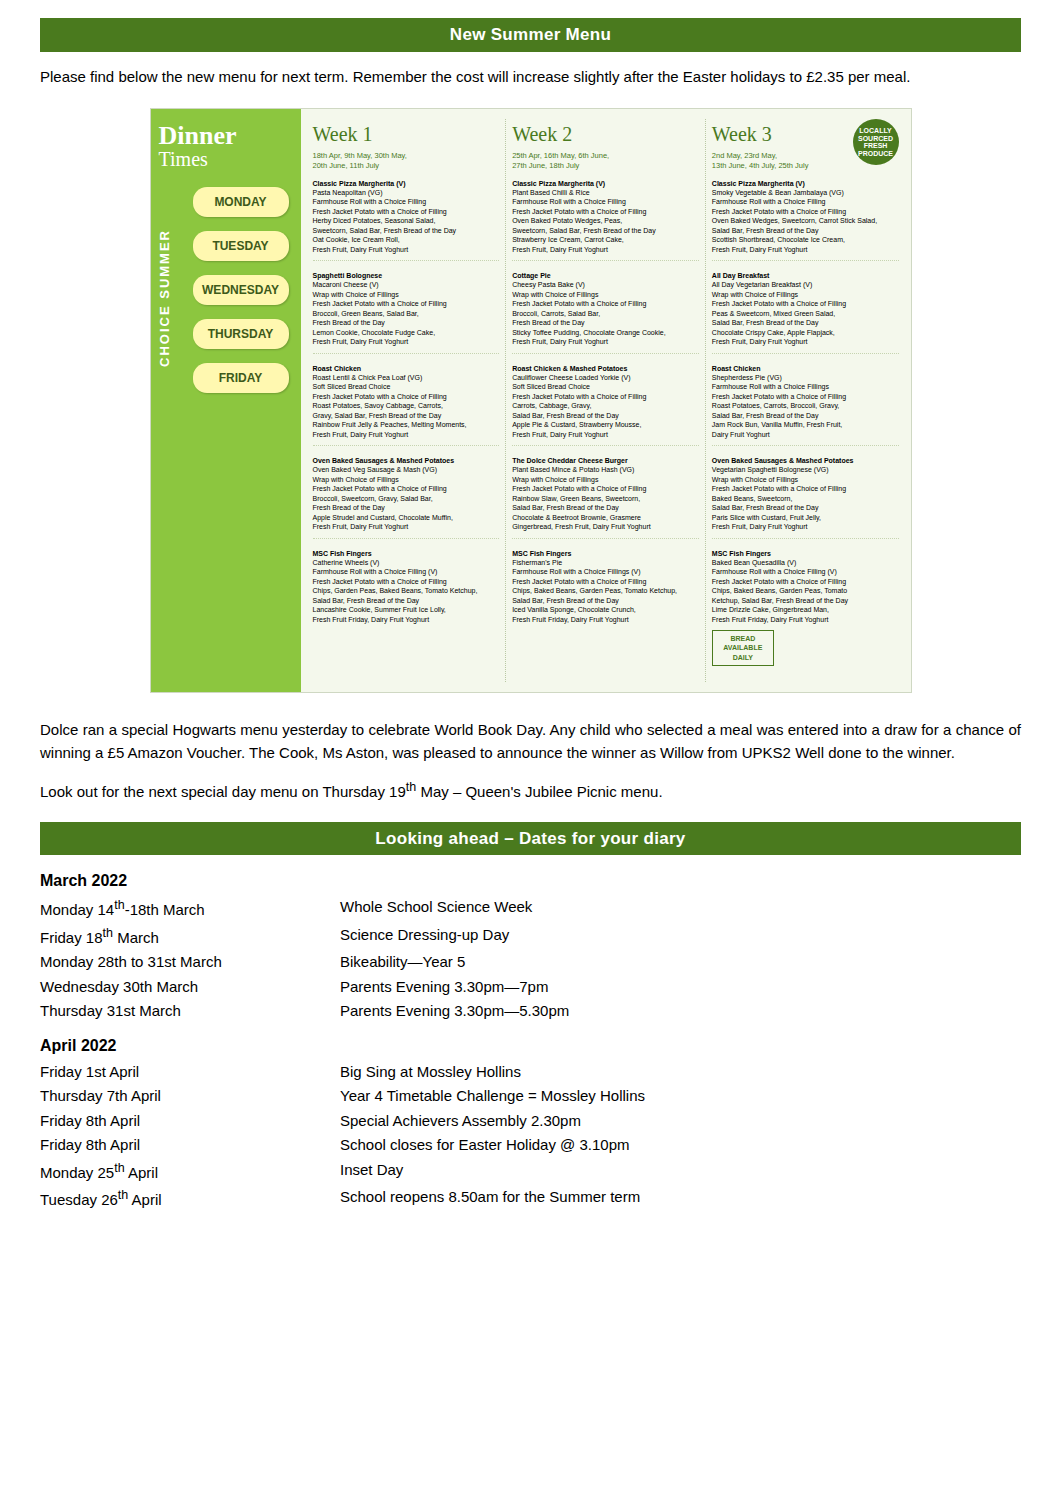New Summer Menu
Please find below the new menu for next term. Remember the cost will increase slightly after the Easter holidays to £2.35 per meal.
Dinner
Times
CHOICE SUMMER
MONDAY
TUESDAY
WEDNESDAY
THURSDAY
FRIDAY
Week 1
18th Apr, 9th May, 30th May,
20th June, 11th July
Classic Pizza Margherita (V)
Pasta Neapolitan (VG)
Farmhouse Roll with a Choice Filling
Fresh Jacket Potato with a Choice of Filling
Herby Diced Potatoes, Seasonal Salad,
Sweetcorn, Salad Bar, Fresh Bread of the Day
Oat Cookie, Ice Cream Roll,
Fresh Fruit, Dairy Fruit Yoghurt
Spaghetti Bolognese
Macaroni Cheese (V)
Wrap with Choice of Fillings
Fresh Jacket Potato with a Choice of Filling
Broccoli, Green Beans, Salad Bar,
Fresh Bread of the Day
Lemon Cookie, Chocolate Fudge Cake,
Fresh Fruit, Dairy Fruit Yoghurt
Roast Chicken
Roast Lentil & Chick Pea Loaf (VG)
Soft Sliced Bread Choice
Fresh Jacket Potato with a Choice of Filling
Roast Potatoes, Savoy Cabbage, Carrots,
Gravy, Salad Bar, Fresh Bread of the Day
Rainbow Fruit Jelly & Peaches, Melting Moments,
Fresh Fruit, Dairy Fruit Yoghurt
Oven Baked Sausages & Mashed Potatoes
Oven Baked Veg Sausage & Mash (VG)
Wrap with Choice of Fillings
Fresh Jacket Potato with a Choice of Filling
Broccoli, Sweetcorn, Gravy, Salad Bar,
Fresh Bread of the Day
Apple Strudel and Custard, Chocolate Muffin,
Fresh Fruit, Dairy Fruit Yoghurt
MSC Fish Fingers
Catherine Wheels (V)
Farmhouse Roll with a Choice Filling (V)
Fresh Jacket Potato with a Choice of Filling
Chips, Garden Peas, Baked Beans, Tomato Ketchup,
Salad Bar, Fresh Bread of the Day
Lancashire Cookie, Summer Fruit Ice Lolly,
Fresh Fruit Friday, Dairy Fruit Yoghurt
Week 2
25th Apr, 16th May, 6th June,
27th June, 18th July
Classic Pizza Margherita (V)
Plant Based Chilli & Rice
Farmhouse Roll with a Choice Filling
Fresh Jacket Potato with a Choice of Filling
Oven Baked Potato Wedges, Peas,
Sweetcorn, Salad Bar, Fresh Bread of the Day
Strawberry Ice Cream, Carrot Cake,
Fresh Fruit, Dairy Fruit Yoghurt
Cottage Pie
Cheesy Pasta Bake (V)
Wrap with Choice of Fillings
Fresh Jacket Potato with a Choice of Filling
Broccoli, Carrots, Salad Bar,
Fresh Bread of the Day
Sticky Toffee Pudding, Chocolate Orange Cookie,
Fresh Fruit, Dairy Fruit Yoghurt
Roast Chicken & Mashed Potatoes
Cauliflower Cheese Loaded Yorkie (V)
Soft Sliced Bread Choice
Fresh Jacket Potato with a Choice of Filling
Carrots, Cabbage, Gravy,
Salad Bar, Fresh Bread of the Day
Apple Pie & Custard, Strawberry Mousse,
Fresh Fruit, Dairy Fruit Yoghurt
The Dolce Cheddar Cheese Burger
Plant Based Mince & Potato Hash (VG)
Wrap with Choice of Fillings
Fresh Jacket Potato with a Choice of Filling
Rainbow Slaw, Green Beans, Sweetcorn,
Salad Bar, Fresh Bread of the Day
Chocolate & Beetroot Brownie, Grasmere
Gingerbread, Fresh Fruit, Dairy Fruit Yoghurt
MSC Fish Fingers
Fisherman's Pie
Farmhouse Roll with a Choice Fillings (V)
Fresh Jacket Potato with a Choice of Filling
Chips, Baked Beans, Garden Peas, Tomato Ketchup,
Salad Bar, Fresh Bread of the Day
Iced Vanilla Sponge, Chocolate Crunch,
Fresh Fruit Friday, Dairy Fruit Yoghurt
LOCALLY SOURCED FRESH PRODUCE
Week 3
2nd May, 23rd May,
13th June, 4th July, 25th July
Classic Pizza Margherita (V)
Smoky Vegetable & Bean Jambalaya (VG)
Farmhouse Roll with a Choice Filling
Fresh Jacket Potato with a Choice of Filling
Oven Baked Wedges, Sweetcorn, Carrot Stick Salad,
Salad Bar, Fresh Bread of the Day
Scottish Shortbread, Chocolate Ice Cream,
Fresh Fruit, Dairy Fruit Yoghurt
All Day Breakfast
All Day Vegetarian Breakfast (V)
Wrap with Choice of Fillings
Fresh Jacket Potato with a Choice of Filling
Peas & Sweetcorn, Mixed Green Salad,
Salad Bar, Fresh Bread of the Day
Chocolate Crispy Cake, Apple Flapjack,
Fresh Fruit, Dairy Fruit Yoghurt
Roast Chicken
Shepherdess Pie (VG)
Farmhouse Roll with a Choice Fillings
Fresh Jacket Potato with a Choice of Filling
Roast Potatoes, Carrots, Broccoli, Gravy,
Salad Bar, Fresh Bread of the Day
Jam Rock Bun, Vanilla Muffin, Fresh Fruit,
Dairy Fruit Yoghurt
Oven Baked Sausages & Mashed Potatoes
Vegetarian Spaghetti Bolognese (VG)
Wrap with Choice of Fillings
Fresh Jacket Potato with a Choice of Filling
Baked Beans, Sweetcorn,
Salad Bar, Fresh Bread of the Day
Paris Slice with Custard, Fruit Jelly,
Fresh Fruit, Dairy Fruit Yoghurt
MSC Fish Fingers
Baked Bean Quesadilla (V)
Farmhouse Roll with a Choice Filling (V)
Fresh Jacket Potato with a Choice of Filling
Chips, Baked Beans, Garden Peas, Tomato
Ketchup, Salad Bar, Fresh Bread of the Day
Lime Drizzle Cake, Gingerbread Man,
Fresh Fruit Friday, Dairy Fruit Yoghurt
BREAD AVAILABLE DAILY
Dolce ran a special Hogwarts menu yesterday to celebrate World Book Day. Any child who selected a meal was entered into a draw for a chance of winning a £5 Amazon Voucher. The Cook, Ms Aston, was pleased to announce the winner as Willow from UPKS2 Well done to the winner.
Look out for the next special day menu on Thursday 19th May – Queen's Jubilee Picnic menu.
Looking ahead – Dates for your diary
March 2022
| Monday 14 th -18th March | Whole School Science Week |
| Friday 18 th March | Science Dressing-up Day |
| Monday 28th to 31st March | Bikeability—Year 5 |
| Wednesday 30th March | Parents Evening 3.30pm—7pm |
| Thursday 31st March | Parents Evening 3.30pm—5.30pm |
April 2022
| Friday 1st April | Big Sing at Mossley Hollins |
| Thursday 7th April | Year 4 Timetable Challenge = Mossley Hollins |
| Friday 8th April | Special Achievers Assembly 2.30pm |
| Friday 8th April | School closes for Easter Holiday @ 3.10pm |
| Monday 25 th April | Inset Day |
| Tuesday 26 th April | School reopens 8.50am for the Summer term |